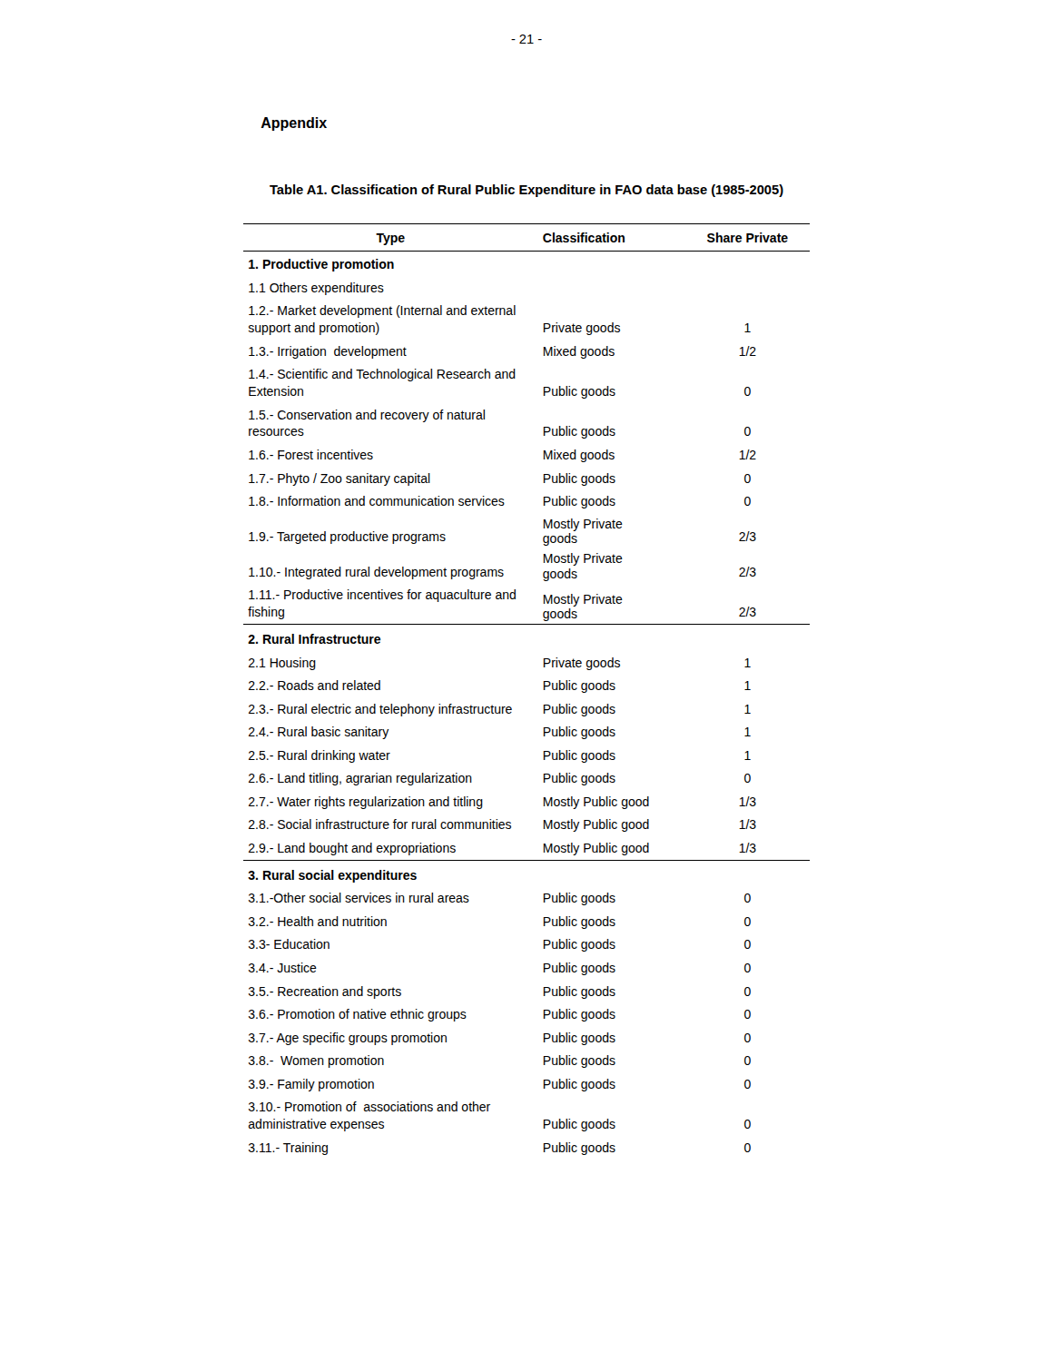- 21 -
Appendix
Table A1. Classification of Rural Public Expenditure in FAO data base (1985-2005)
| Type | Classification | Share Private |
| --- | --- | --- |
| 1. Productive promotion | | |
| 1.1 Others expenditures | | |
| 1.2.- Market development (Internal and external support and promotion) | Private goods | 1 |
| 1.3.- Irrigation development | Mixed goods | 1/2 |
| 1.4.- Scientific and Technological Research and Extension | Public goods | 0 |
| 1.5.- Conservation and recovery of natural resources | Public goods | 0 |
| 1.6.- Forest incentives | Mixed goods | 1/2 |
| 1.7.- Phyto / Zoo sanitary capital | Public goods | 0 |
| 1.8.- Information and communication services | Public goods | 0 |
| 1.9.- Targeted productive programs | Mostly Private goods | 2/3 |
| 1.10.- Integrated rural development programs | Mostly Private goods | 2/3 |
| 1.11.- Productive incentives for aquaculture and fishing | Mostly Private goods | 2/3 |
| 2. Rural Infrastructure | | |
| 2.1 Housing | Private goods | 1 |
| 2.2.- Roads and related | Public goods | 1 |
| 2.3.- Rural electric and telephony infrastructure | Public goods | 1 |
| 2.4.- Rural basic sanitary | Public goods | 1 |
| 2.5.- Rural drinking water | Public goods | 1 |
| 2.6.- Land titling, agrarian regularization | Public goods | 0 |
| 2.7.- Water rights regularization and titling | Mostly Public good | 1/3 |
| 2.8.- Social infrastructure for rural communities | Mostly Public good | 1/3 |
| 2.9.- Land bought and expropriations | Mostly Public good | 1/3 |
| 3. Rural social expenditures | | |
| 3.1.-Other social services in rural areas | Public goods | 0 |
| 3.2.- Health and nutrition | Public goods | 0 |
| 3.3- Education | Public goods | 0 |
| 3.4.- Justice | Public goods | 0 |
| 3.5.- Recreation and sports | Public goods | 0 |
| 3.6.- Promotion of native ethnic groups | Public goods | 0 |
| 3.7.- Age specific groups promotion | Public goods | 0 |
| 3.8.- Women promotion | Public goods | 0 |
| 3.9.- Family promotion | Public goods | 0 |
| 3.10.- Promotion of associations and other administrative expenses | Public goods | 0 |
| 3.11.- Training | Public goods | 0 |